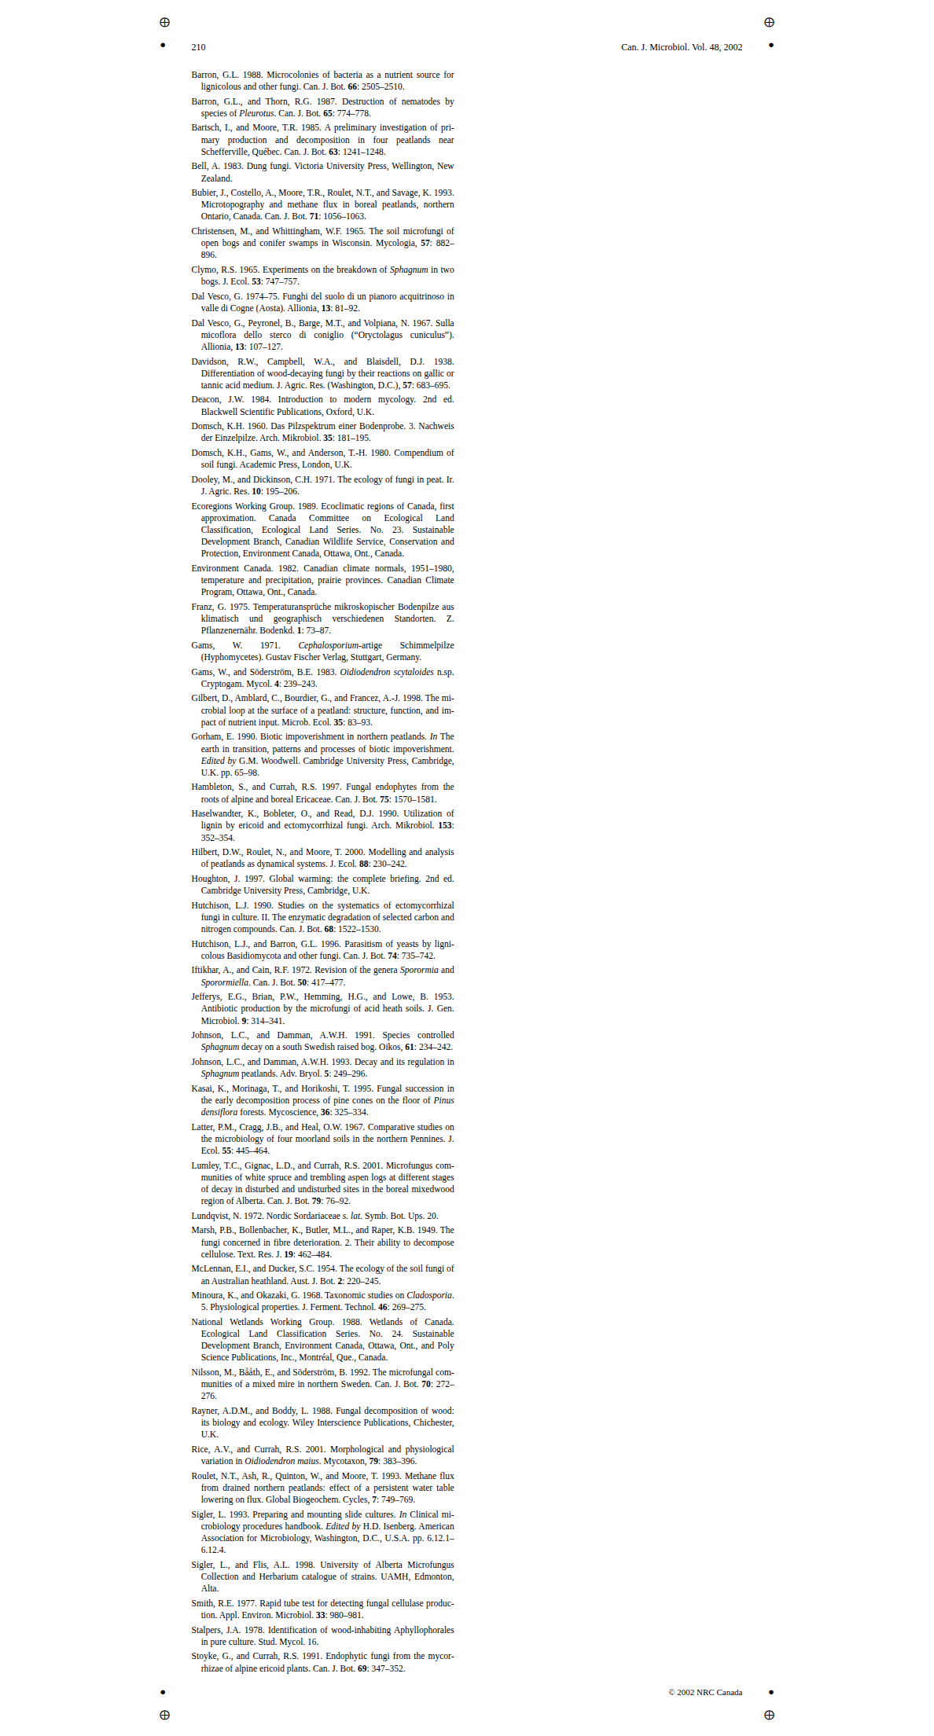⨁ ● ⨁ ● ⨁ ● ⨁ ●
210 Can. J. Microbiol. Vol. 48, 2002
Barron, G.L. 1988. Microcolonies of bacteria as a nutrient source for lignicolous and other fungi. Can. J. Bot. 66: 2505–2510.
Barron, G.L., and Thorn, R.G. 1987. Destruction of nematodes by species of Pleurotus. Can. J. Bot. 65: 774–778.
Bartsch, I., and Moore, T.R. 1985. A preliminary investigation of primary production and decomposition in four peatlands near Schefferville, Québec. Can. J. Bot. 63: 1241–1248.
Bell, A. 1983. Dung fungi. Victoria University Press, Wellington, New Zealand.
Bubier, J., Costello, A., Moore, T.R., Roulet, N.T., and Savage, K. 1993. Microtopography and methane flux in boreal peatlands, northern Ontario, Canada. Can. J. Bot. 71: 1056–1063.
Christensen, M., and Whittingham, W.F. 1965. The soil microfungi of open bogs and conifer swamps in Wisconsin. Mycologia, 57: 882–896.
Clymo, R.S. 1965. Experiments on the breakdown of Sphagnum in two bogs. J. Ecol. 53: 747–757.
Dal Vesco, G. 1974–75. Funghi del suolo di un pianoro acquitrinoso in valle di Cogne (Aosta). Allionia, 13: 81–92.
Dal Vesco, G., Peyronel, B., Barge, M.T., and Volpiana, N. 1967. Sulla micoflora dello sterco di coniglio (“Oryctolagus cuniculus”). Allionia, 13: 107–127.
Davidson, R.W., Campbell, W.A., and Blaisdell, D.J. 1938. Differentiation of wood-decaying fungi by their reactions on gallic or tannic acid medium. J. Agric. Res. (Washington, D.C.), 57: 683–695.
Deacon, J.W. 1984. Introduction to modern mycology. 2nd ed. Blackwell Scientific Publications, Oxford, U.K.
Domsch, K.H. 1960. Das Pilzspektrum einer Bodenprobe. 3. Nachweis der Einzelpilze. Arch. Mikrobiol. 35: 181–195.
Domsch, K.H., Gams, W., and Anderson, T.-H. 1980. Compendium of soil fungi. Academic Press, London, U.K.
Dooley, M., and Dickinson, C.H. 1971. The ecology of fungi in peat. Ir. J. Agric. Res. 10: 195–206.
Ecoregions Working Group. 1989. Ecoclimatic regions of Canada, first approximation. Canada Committee on Ecological Land Classification, Ecological Land Series. No. 23. Sustainable Development Branch, Canadian Wildlife Service, Conservation and Protection, Environment Canada, Ottawa, Ont., Canada.
Environment Canada. 1982. Canadian climate normals, 1951–1980, temperature and precipitation, prairie provinces. Canadian Climate Program, Ottawa, Ont., Canada.
Franz, G. 1975. Temperaturansprüche mikroskopischer Bodenpilze aus klimatisch und geographisch verschiedenen Standorten. Z. Pflanzenernähr. Bodenkd. 1: 73–87.
Gams, W. 1971. Cephalosporium-artige Schimmelpilze (Hyphomycetes). Gustav Fischer Verlag, Stuttgart, Germany.
Gams, W., and Söderström, B.E. 1983. Oidiodendron scytaloides n.sp. Cryptogam. Mycol. 4: 239–243.
Gilbert, D., Amblard, C., Bourdier, G., and Francez, A.-J. 1998. The microbial loop at the surface of a peatland: structure, function, and impact of nutrient input. Microb. Ecol. 35: 83–93.
Gorham, E. 1990. Biotic impoverishment in northern peatlands. In The earth in transition, patterns and processes of biotic impoverishment. Edited by G.M. Woodwell. Cambridge University Press, Cambridge, U.K. pp. 65–98.
Hambleton, S., and Currah, R.S. 1997. Fungal endophytes from the roots of alpine and boreal Ericaceae. Can. J. Bot. 75: 1570–1581.
Haselwandter, K., Bobleter, O., and Read, D.J. 1990. Utilization of lignin by ericoid and ectomycorrhizal fungi. Arch. Mikrobiol. 153: 352–354.
Hilbert, D.W., Roulet, N., and Moore, T. 2000. Modelling and analysis of peatlands as dynamical systems. J. Ecol. 88: 230–242.
Houghton, J. 1997. Global warming: the complete briefing. 2nd ed. Cambridge University Press, Cambridge, U.K.
Hutchison, L.J. 1990. Studies on the systematics of ectomycorrhizal fungi in culture. II. The enzymatic degradation of selected carbon and nitrogen compounds. Can. J. Bot. 68: 1522–1530.
Hutchison, L.J., and Barron, G.L. 1996. Parasitism of yeasts by lignicolous Basidiomycota and other fungi. Can. J. Bot. 74: 735–742.
Iftikhar, A., and Cain, R.F. 1972. Revision of the genera Sporormia and Sporormiella. Can. J. Bot. 50: 417–477.
Jefferys, E.G., Brian, P.W., Hemming, H.G., and Lowe, B. 1953. Antibiotic production by the microfungi of acid heath soils. J. Gen. Microbiol. 9: 314–341.
Johnson, L.C., and Damman, A.W.H. 1991. Species controlled Sphagnum decay on a south Swedish raised bog. Oikos, 61: 234–242.
Johnson, L.C., and Damman, A.W.H. 1993. Decay and its regulation in Sphagnum peatlands. Adv. Bryol. 5: 249–296.
Kasai, K., Morinaga, T., and Horikoshi, T. 1995. Fungal succession in the early decomposition process of pine cones on the floor of Pinus densiflora forests. Mycoscience, 36: 325–334.
Latter, P.M., Cragg, J.B., and Heal, O.W. 1967. Comparative studies on the microbiology of four moorland soils in the northern Pennines. J. Ecol. 55: 445–464.
Lumley, T.C., Gignac, L.D., and Currah, R.S. 2001. Microfungus communities of white spruce and trembling aspen logs at different stages of decay in disturbed and undisturbed sites in the boreal mixedwood region of Alberta. Can. J. Bot. 79: 76–92.
Lundqvist, N. 1972. Nordic Sordariaceae s. lat. Symb. Bot. Ups. 20.
Marsh, P.B., Bollenbacher, K., Butler, M.L., and Raper, K.B. 1949. The fungi concerned in fibre deterioration. 2. Their ability to decompose cellulose. Text. Res. J. 19: 462–484.
McLennan, E.I., and Ducker, S.C. 1954. The ecology of the soil fungi of an Australian heathland. Aust. J. Bot. 2: 220–245.
Minoura, K., and Okazaki, G. 1968. Taxonomic studies on Cladosporia. 5. Physiological properties. J. Ferment. Technol. 46: 269–275.
National Wetlands Working Group. 1988. Wetlands of Canada. Ecological Land Classification Series. No. 24. Sustainable Development Branch, Environment Canada, Ottawa, Ont., and Poly Science Publications, Inc., Montréal, Que., Canada.
Nilsson, M., Bååth, E., and Söderström, B. 1992. The microfungal communities of a mixed mire in northern Sweden. Can. J. Bot. 70: 272–276.
Rayner, A.D.M., and Boddy, L. 1988. Fungal decomposition of wood: its biology and ecology. Wiley Interscience Publications, Chichester, U.K.
Rice, A.V., and Currah, R.S. 2001. Morphological and physiological variation in Oidiodendron maius. Mycotaxon, 79: 383–396.
Roulet, N.T., Ash, R., Quinton, W., and Moore, T. 1993. Methane flux from drained northern peatlands: effect of a persistent water table lowering on flux. Global Biogeochem. Cycles, 7: 749–769.
Sigler, L. 1993. Preparing and mounting slide cultures. In Clinical microbiology procedures handbook. Edited by H.D. Isenberg. American Association for Microbiology, Washington, D.C., U.S.A. pp. 6.12.1–6.12.4.
Sigler, L., and Flis, A.L. 1998. University of Alberta Microfungus Collection and Herbarium catalogue of strains. UAMH, Edmonton, Alta.
Smith, R.E. 1977. Rapid tube test for detecting fungal cellulase production. Appl. Environ. Microbiol. 33: 980–981.
Stalpers, J.A. 1978. Identification of wood-inhabiting Aphyllophorales in pure culture. Stud. Mycol. 16.
Stoyke, G., and Currah, R.S. 1991. Endophytic fungi from the mycorrhizae of alpine ericoid plants. Can. J. Bot. 69: 347–352.
© 2002 NRC Canada